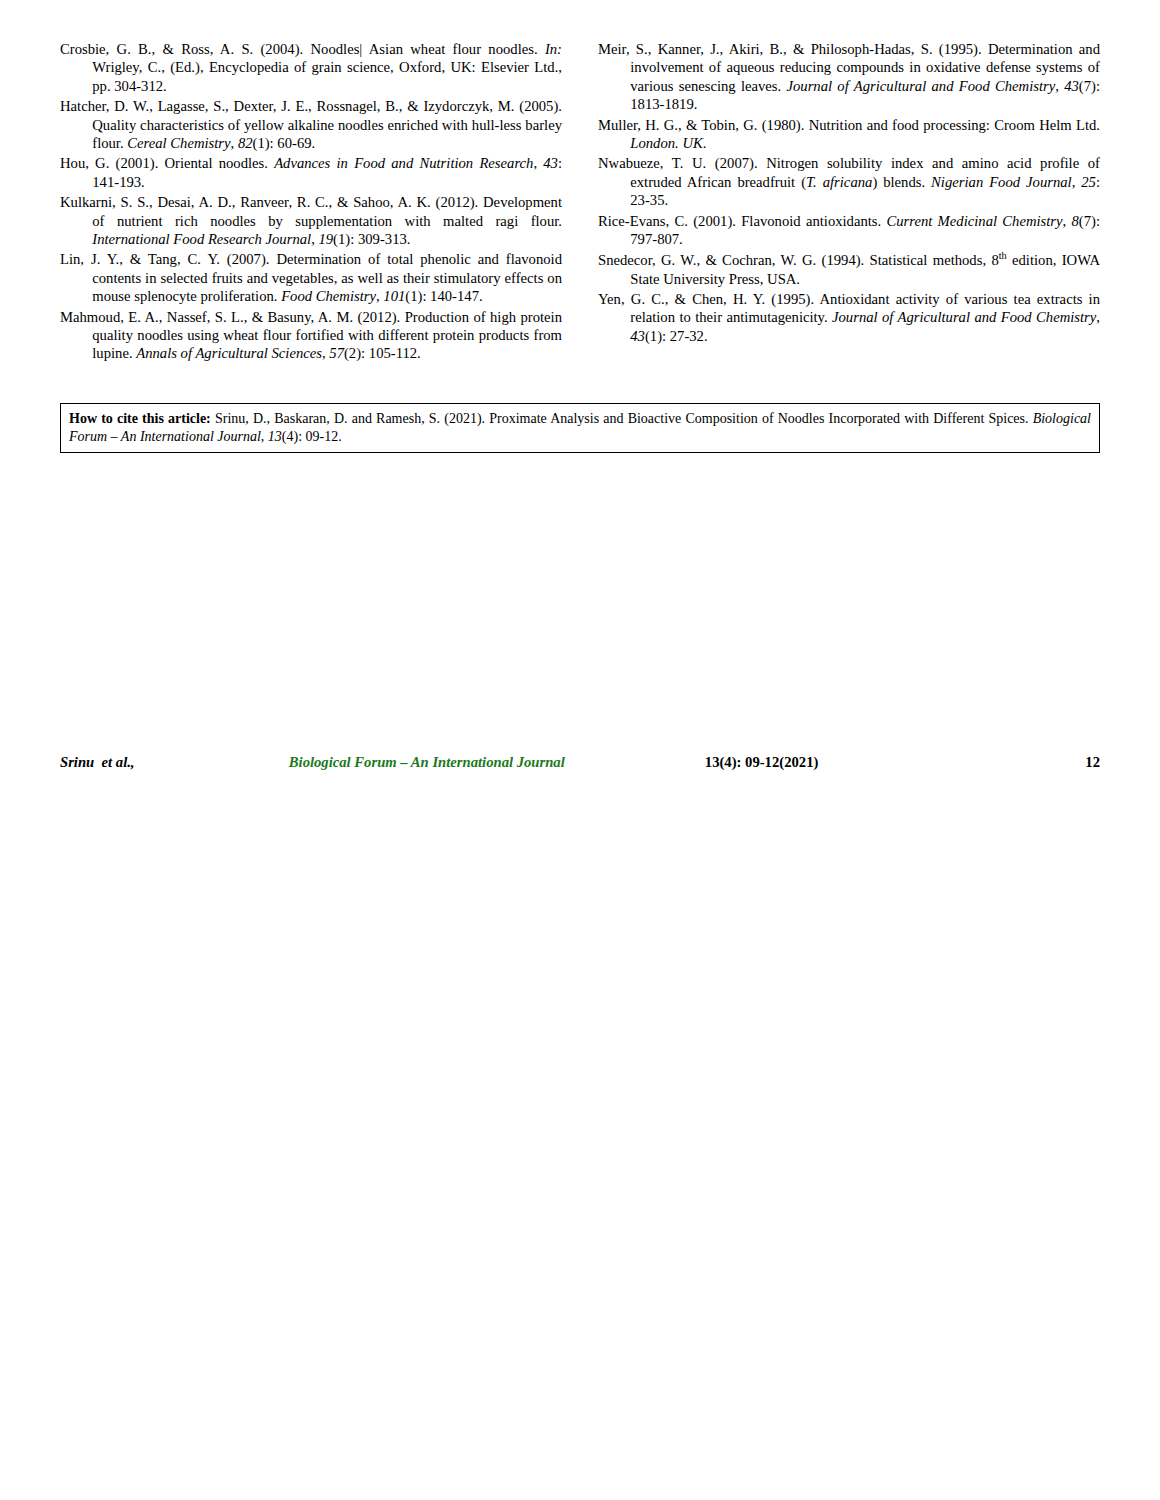Crosbie, G. B., & Ross, A. S. (2004). Noodles| Asian wheat flour noodles. In: Wrigley, C., (Ed.), Encyclopedia of grain science, Oxford, UK: Elsevier Ltd., pp. 304-312.
Hatcher, D. W., Lagasse, S., Dexter, J. E., Rossnagel, B., & Izydorczyk, M. (2005). Quality characteristics of yellow alkaline noodles enriched with hull-less barley flour. Cereal Chemistry, 82(1): 60-69.
Hou, G. (2001). Oriental noodles. Advances in Food and Nutrition Research, 43: 141-193.
Kulkarni, S. S., Desai, A. D., Ranveer, R. C., & Sahoo, A. K. (2012). Development of nutrient rich noodles by supplementation with malted ragi flour. International Food Research Journal, 19(1): 309-313.
Lin, J. Y., & Tang, C. Y. (2007). Determination of total phenolic and flavonoid contents in selected fruits and vegetables, as well as their stimulatory effects on mouse splenocyte proliferation. Food Chemistry, 101(1): 140-147.
Mahmoud, E. A., Nassef, S. L., & Basuny, A. M. (2012). Production of high protein quality noodles using wheat flour fortified with different protein products from lupine. Annals of Agricultural Sciences, 57(2): 105-112.
Meir, S., Kanner, J., Akiri, B., & Philosoph-Hadas, S. (1995). Determination and involvement of aqueous reducing compounds in oxidative defense systems of various senescing leaves. Journal of Agricultural and Food Chemistry, 43(7): 1813-1819.
Muller, H. G., & Tobin, G. (1980). Nutrition and food processing: Croom Helm Ltd. London. UK.
Nwabueze, T. U. (2007). Nitrogen solubility index and amino acid profile of extruded African breadfruit (T. africana) blends. Nigerian Food Journal, 25: 23-35.
Rice-Evans, C. (2001). Flavonoid antioxidants. Current Medicinal Chemistry, 8(7): 797-807.
Snedecor, G. W., & Cochran, W. G. (1994). Statistical methods, 8th edition, IOWA State University Press, USA.
Yen, G. C., & Chen, H. Y. (1995). Antioxidant activity of various tea extracts in relation to their antimutagenicity. Journal of Agricultural and Food Chemistry, 43(1): 27-32.
How to cite this article: Srinu, D., Baskaran, D. and Ramesh, S. (2021). Proximate Analysis and Bioactive Composition of Noodles Incorporated with Different Spices. Biological Forum – An International Journal, 13(4): 09-12.
Srinu et al.,
Biological Forum – An International Journal
13(4): 09-12(2021)
12